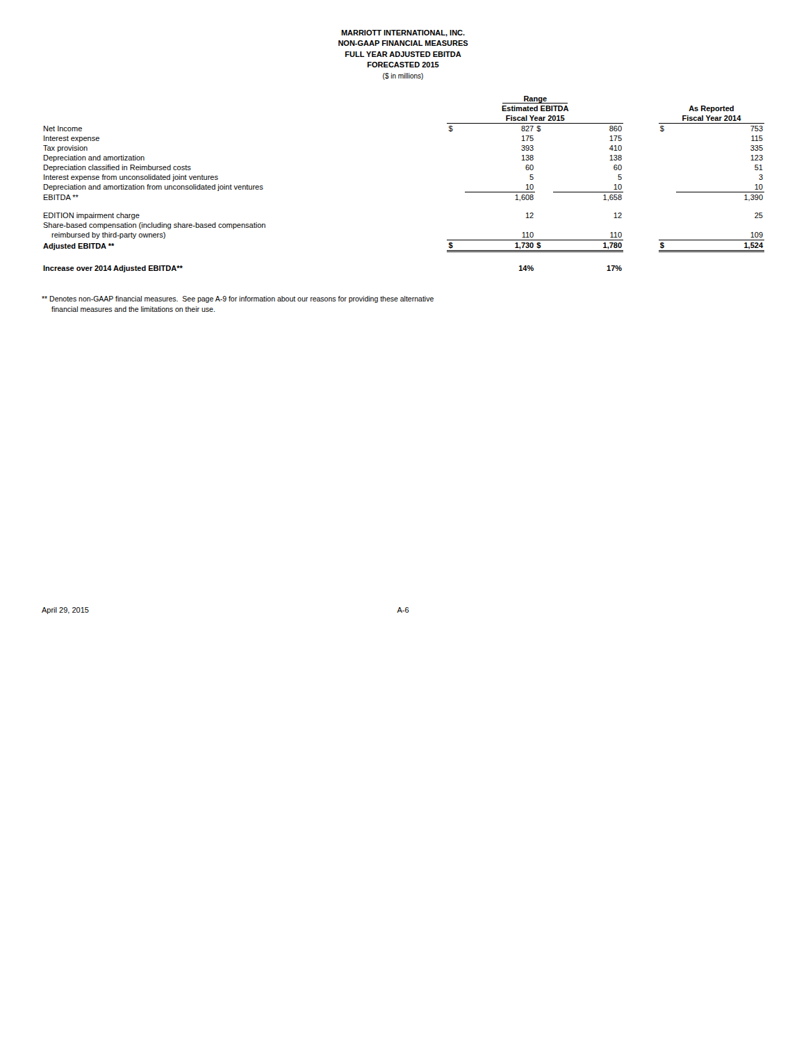MARRIOTT INTERNATIONAL, INC.
NON-GAAP FINANCIAL MEASURES
FULL YEAR ADJUSTED EBITDA
FORECASTED 2015
($ in millions)
| | Range | | |
| | Estimated EBITDA | | As Reported |
| | Fiscal Year 2015 | | Fiscal Year 2014 |
| Net Income | $ | 827 | $ | 860 | | $ | 753 |
| Interest expense | | 175 | | 175 | | | 115 |
| Tax provision | | 393 | | 410 | | | 335 |
| Depreciation and amortization | | 138 | | 138 | | | 123 |
| Depreciation classified in Reimbursed costs | | 60 | | 60 | | | 51 |
| Interest expense from unconsolidated joint ventures | | 5 | | 5 | | | 3 |
| Depreciation and amortization from unconsolidated joint ventures | | 10 | | 10 | | | 10 |
| EBITDA ** | | 1,608 | | 1,658 | | | 1,390 |
| EDITION impairment charge | | 12 | | 12 | | | 25 |
| Share-based compensation (including share-based compensation | |
| reimbursed by third-party owners) | | 110 | | 110 | | | 109 |
| Adjusted EBITDA ** | $ | 1,730 | $ | 1,780 | | $ | 1,524 |
| Increase over 2014 Adjusted EBITDA** | | 14% | | 17% | | | |
** Denotes non-GAAP financial measures. See page A-9 for information about our reasons for providing these alternative
financial measures and the limitations on their use.
April 29, 2015 A-6